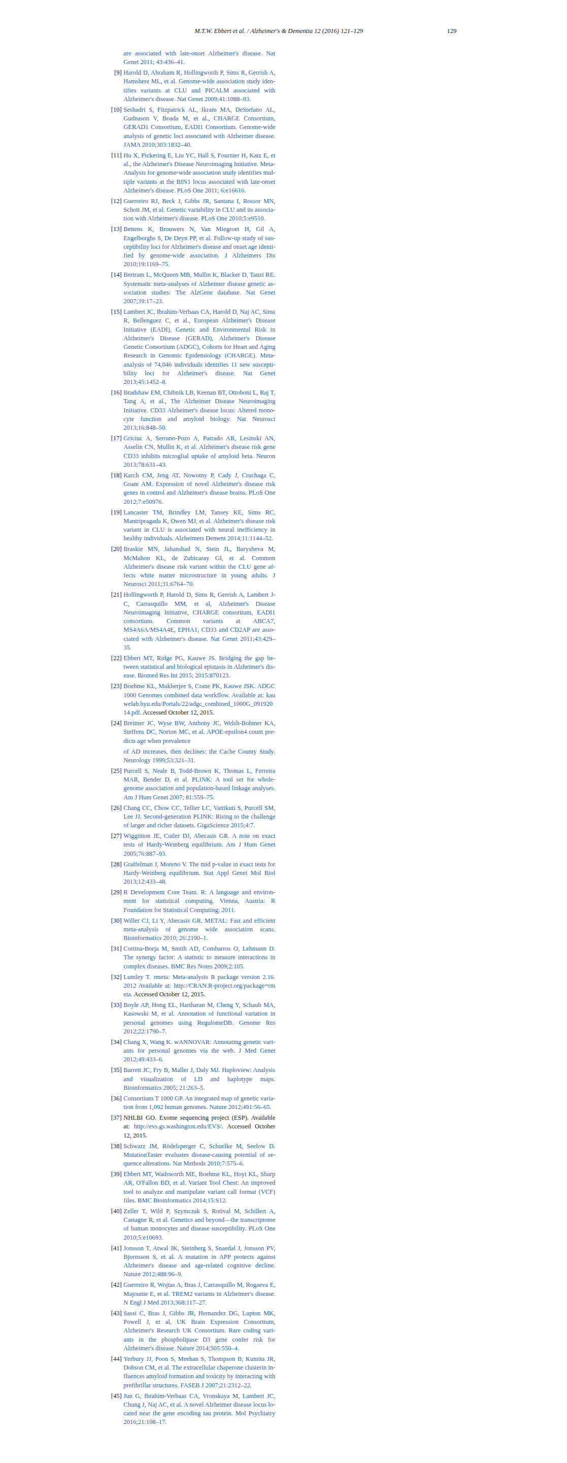M.T.W. Ebbert et al. / Alzheimer's & Dementia 12 (2016) 121–129 129
are associated with late-onset Alzheimer's disease. Nat Genet 2011; 43:436–41.
9 Harold D, Abraham R, Hollingworth P, Sims R, Gerrish A, Hamshere ML, et al. Genome-wide association study identifies variants at CLU and PICALM associated with Alzheimer's disease. Nat Genet 2009;41:1088–93.
10 Seshadri S, Fitzpatrick AL, Ikram MA, DeStefano AL, Gudnason V, Boada M, et al., CHARGE Consortium, GERAD1 Consortium, EADI1 Consortium. Genome-wide analysis of genetic loci associated with Alzheimer disease. JAMA 2010;303:1832–40.
11 Hu X, Pickering E, Liu YC, Hall S, Fournier H, Katz E, et al., the Alzheimer's Disease Neuroimaging Initiative. Meta-Analysis for genome-wide association study identifies multiple variants at the BIN1 locus associated with late-onset Alzheimer's disease. PLoS One 2011; 6:e16616.
12 Guerreiro RJ, Beck J, Gibbs JR, Santana I, Rossor MN, Schott JM, et al. Genetic variability in CLU and its association with Alzheimer's disease. PLoS One 2010;5:e9510.
13 Bettens K, Brouwers N, Van Miegroet H, Gil A, Engelborghs S, De Deyn PP, et al. Follow-up study of susceptibility loci for Alzheimer's disease and onset age identified by genome-wide association. J Alzheimers Dis 2010;19:1169–75.
14 Bertram L, McQueen MB, Mullin K, Blacker D, Tanzi RE. Systematic meta-analyses of Alzheimer disease genetic association studies: The AlzGene database. Nat Genet 2007;39:17–23.
15 Lambert JC, Ibrahim-Verbaas CA, Harold D, Naj AC, Sims R, Bellenguez C, et al., European Alzheimer's Disease Initiative (EADI), Genetic and Environmental Risk in Alzheimer's Disease (GERAD), Alzheimer's Disease Genetic Consortium (ADGC), Cohorts for Heart and Aging Research in Genomic Epidemiology (CHARGE). Meta-analysis of 74,046 individuals identifies 11 new susceptibility loci for Alzheimer's disease. Nat Genet 2013;45:1452–8.
16 Bradshaw EM, Chibnik LB, Keenan BT, Ottoboni L, Raj T, Tang A, et al., The Alzheimer Disease Neuroimaging Initiative. CD33 Alzheimer's disease locus: Altered monocyte function and amyloid biology. Nat Neurosci 2013;16:848–50.
17 Griciuc A, Serrano-Pozo A, Parrado AR, Lesinski AN, Asselin CN, Mullin K, et al. Alzheimer's disease risk gene CD33 inhibits microglial uptake of amyloid beta. Neuron 2013;78:631–43.
18 Karch CM, Jeng AT, Nowotny P, Cady J, Cruchaga C, Goate AM. Expression of novel Alzheimer's disease risk genes in control and Alzheimer's disease brains. PLoS One 2012;7:e50976.
19 Lancaster TM, Brindley LM, Tansey KE, Sims RC, Mantripragada K, Owen MJ, et al. Alzheimer's disease risk variant in CLU is associated with neural inefficiency in healthy individuals. Alzheimers Dement 2014;11:1144–52.
20 Braskie MN, Jahanshad N, Stein JL, Barysheva M, McMahon KL, de Zubicaray GI, et al. Common Alzheimer's disease risk variant within the CLU gene affects white matter microstructure in young adults. J Neurosci 2011;31:6764–70.
21 Hollingworth P, Harold D, Sims R, Gerrish A, Lambert J-C, Carrasquillo MM, et al, Alzheimer's Disease Neuroimaging Initiative, CHARGE consortium, EADI1 consortium. Common variants at ABCA7, MS4A6A/MS4A4E, EPHA1, CD33 and CD2AP are associated with Alzheimer's disease. Nat Genet 2011;43:429–35.
22 Ebbert MT, Ridge PG, Kauwe JS. Bridging the gap between statistical and biological epistasis in Alzheimer's disease. Biomed Res Int 2015; 2015:870123.
23 Boehme KL, Mukherjee S, Crane PK, Kauwe JSK. ADGC 1000 Genomes combined data workflow. Available at: kauwelab.byu.edu/Portals/22/adgc_combined_1000G_09192014.pdf. Accessed October 12, 2015.
24 Breitner JC, Wyse BW, Anthony JC, Welsh-Bohmer KA, Steffens DC, Norton MC, et al. APOE-epsilon4 count predicts age when prevalence
of AD increases, then declines: the Cache County Study. Neurology 1999;53:321–31.
25 Purcell S, Neale B, Todd-Brown K, Thomas L, Ferreira MAR, Bender D, et al. PLINK: A tool set for whole-genome association and population-based linkage analyses. Am J Hum Genet 2007; 81:559–75.
26 Chang CC, Chow CC, Tellier LC, Vattikuti S, Purcell SM, Lee JJ. Second-generation PLINK: Rising to the challenge of larger and richer datasets. GigaScience 2015;4:7.
27 Wigginton JE, Cutler DJ, Abecasis GR. A note on exact tests of Hardy-Weinberg equilibrium. Am J Hum Genet 2005;76:887–93.
28 Graffelman J, Moreno V. The mid p-value in exact tests for Hardy-Weinberg equilibrium. Stat Appl Genet Mol Biol 2013;12:433–48.
29 R Development Core Team. R: A language and environment for statistical computing. Vienna, Austria: R Foundation for Statistical Computing; 2011.
30 Willer CJ, Li Y, Abecasis GR. METAL: Fast and efficient meta-analysis of genome wide association scans. Bioinformatics 2010; 26:2190–1.
31 Cortina-Borja M, Smith AD, Combarros O, Lehmann D. The synergy factor: A statistic to measure interactions in complex diseases. BMC Res Notes 2009;2:105.
32 Lumley T. rmeta: Meta-analysis R package version 2.16. 2012 Available at: http://CRAN.R-project.org/package=rmeta. Accessed October 12, 2015.
33 Boyle AP, Hong EL, Hariharan M, Cheng Y, Schaub MA, Kasowski M, et al. Annotation of functional variation in personal genomes using RegulomeDB. Genome Res 2012;22:1790–7.
34 Chang X, Wang K. wANNOVAR: Annotating genetic variants for personal genomes via the web. J Med Genet 2012;49:433–6.
35 Barrett JC, Fry B, Maller J, Daly MJ. Haploview: Analysis and visualization of LD and haplotype maps. Bioinformatics 2005; 21:263–5.
36 Consortium T 1000 GP. An integrated map of genetic variation from 1,092 human genomes. Nature 2012;491:56–65.
37 NHLBI GO. Exome sequencing project (ESP). Available at: http://evs.gs.washington.edu/EVS/. Accessed October 12, 2015.
38 Schwarz JM, Rödelsperger C, Schuelke M, Seelow D. MutationTaster evaluates disease-causing potential of sequence alterations. Nat Methods 2010;7:575–6.
39 Ebbert MT, Wadsworth ME, Boehme KL, Hoyt KL, Sharp AR, O'Fallon BD, et al. Variant Tool Chest: An improved tool to analyze and manipulate variant call format (VCF) files. BMC Bioinformatics 2014;15:S12.
40 Zeller T, Wild P, Szymczak S, Rotival M, Schillert A, Castagne R, et al. Genetics and beyond—the transcriptome of human monocytes and disease susceptibility. PLoS One 2010;5:e10693.
41 Jonsson T, Atwal JK, Steinberg S, Snaedal J, Jonsson PV, Bjornsson S, et al. A mutation in APP protects against Alzheimer's disease and age-related cognitive decline. Nature 2012;488:96–9.
42 Guerreiro R, Wojtas A, Bras J, Carrasquillo M, Rogaeva E, Majounie E, et al. TREM2 variants in Alzheimer's disease. N Engl J Med 2013;368:117–27.
43 Sassi C, Bras J, Gibbs JR, Hernandez DG, Lupton MK, Powell J, et al, UK Brain Expression Consortium, Alzheimer's Research UK Consortium. Rare coding variants in the phospholipase D3 gene confer risk for Alzheimer's disease. Nature 2014;505:550–4.
44 Yerbury JJ, Poon S, Meehan S, Thompson B, Kumita JR, Dobson CM, et al. The extracellular chaperone clusterin influences amyloid formation and toxicity by interacting with prefibrillar structures. FASEB J 2007;21:2312–22.
45 Jun G, Ibrahim-Verbaas CA, Vronskaya M, Lambert JC, Chung J, Naj AC, et al. A novel Alzheimer disease locus located near the gene encoding tau protein. Mol Psychiatry 2016;21:108–17.